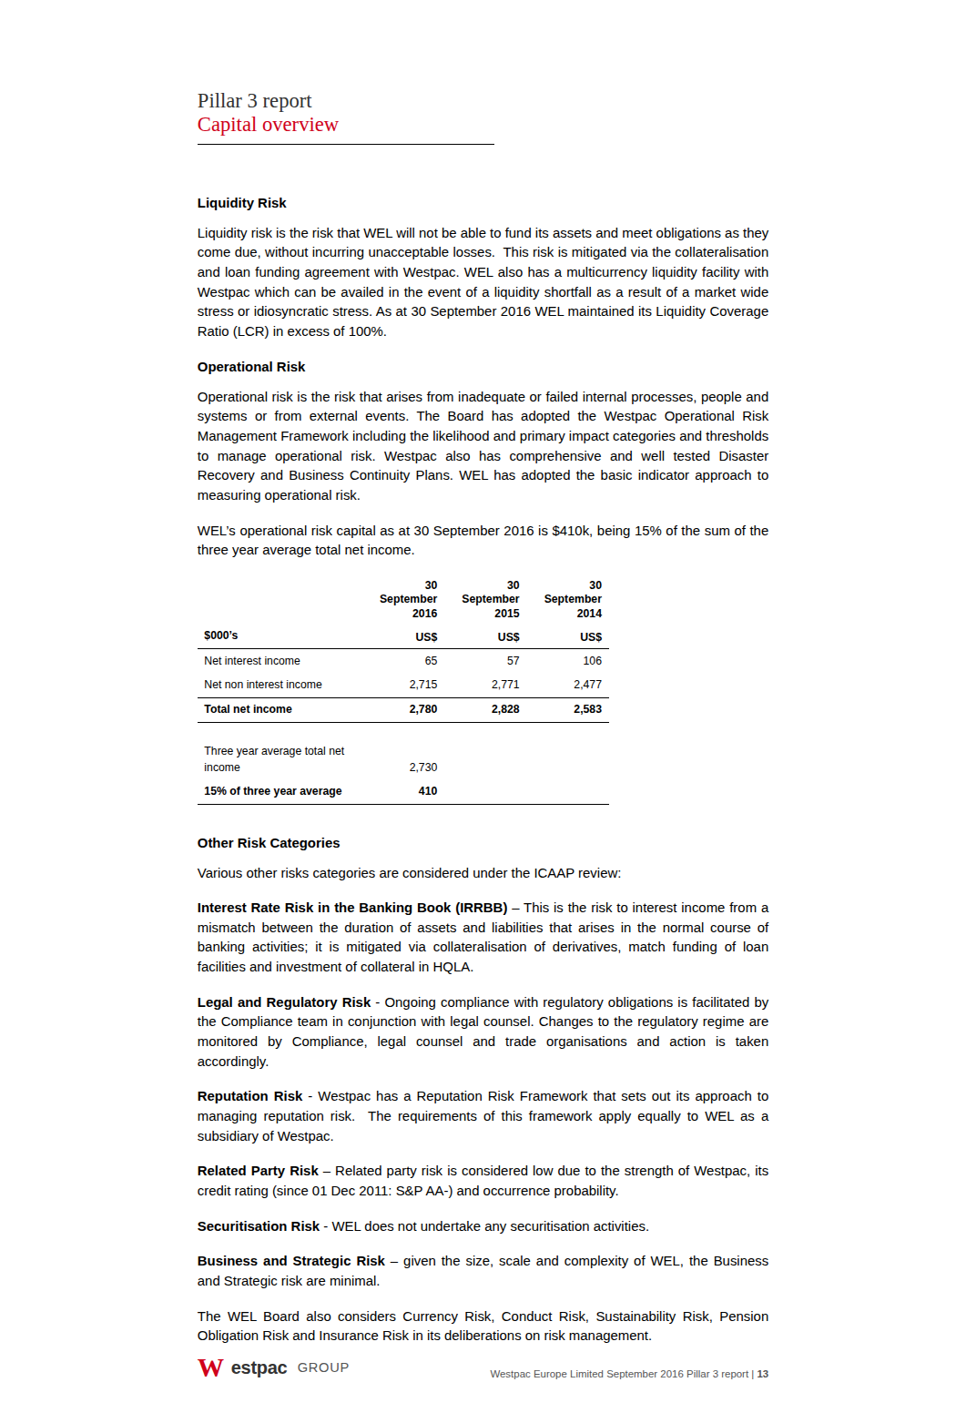Pillar 3 report
Capital overview
Liquidity Risk
Liquidity risk is the risk that WEL will not be able to fund its assets and meet obligations as they come due, without incurring unacceptable losses. This risk is mitigated via the collateralisation and loan funding agreement with Westpac. WEL also has a multicurrency liquidity facility with Westpac which can be availed in the event of a liquidity shortfall as a result of a market wide stress or idiosyncratic stress. As at 30 September 2016 WEL maintained its Liquidity Coverage Ratio (LCR) in excess of 100%.
Operational Risk
Operational risk is the risk that arises from inadequate or failed internal processes, people and systems or from external events. The Board has adopted the Westpac Operational Risk Management Framework including the likelihood and primary impact categories and thresholds to manage operational risk. Westpac also has comprehensive and well tested Disaster Recovery and Business Continuity Plans. WEL has adopted the basic indicator approach to measuring operational risk.
WEL’s operational risk capital as at 30 September 2016 is $410k, being 15% of the sum of the three year average total net income.
| | 30 September 2016 | 30 September 2015 | 30 September 2014 |
| --- | --- | --- | --- |
| $000’s | US$ | US$ | US$ |
| Net interest income | 65 | 57 | 106 |
| Net non interest income | 2,715 | 2,771 | 2,477 |
| Total net income | 2,780 | 2,828 | 2,583 |
| Three year average total net income | 2,730 | | |
| 15% of three year average | 410 | | |
Other Risk Categories
Various other risks categories are considered under the ICAAP review:
Interest Rate Risk in the Banking Book (IRRBB) – This is the risk to interest income from a mismatch between the duration of assets and liabilities that arises in the normal course of banking activities; it is mitigated via collateralisation of derivatives, match funding of loan facilities and investment of collateral in HQLA.
Legal and Regulatory Risk - Ongoing compliance with regulatory obligations is facilitated by the Compliance team in conjunction with legal counsel. Changes to the regulatory regime are monitored by Compliance, legal counsel and trade organisations and action is taken accordingly.
Reputation Risk - Westpac has a Reputation Risk Framework that sets out its approach to managing reputation risk. The requirements of this framework apply equally to WEL as a subsidiary of Westpac.
Related Party Risk – Related party risk is considered low due to the strength of Westpac, its credit rating (since 01 Dec 2011: S&P AA-) and occurrence probability.
Securitisation Risk - WEL does not undertake any securitisation activities.
Business and Strategic Risk – given the size, scale and complexity of WEL, the Business and Strategic risk are minimal.
The WEL Board also considers Currency Risk, Conduct Risk, Sustainability Risk, Pension Obligation Risk and Insurance Risk in its deliberations on risk management.
Westpac GROUP
Westpac Europe Limited September 2016 Pillar 3 report | 13